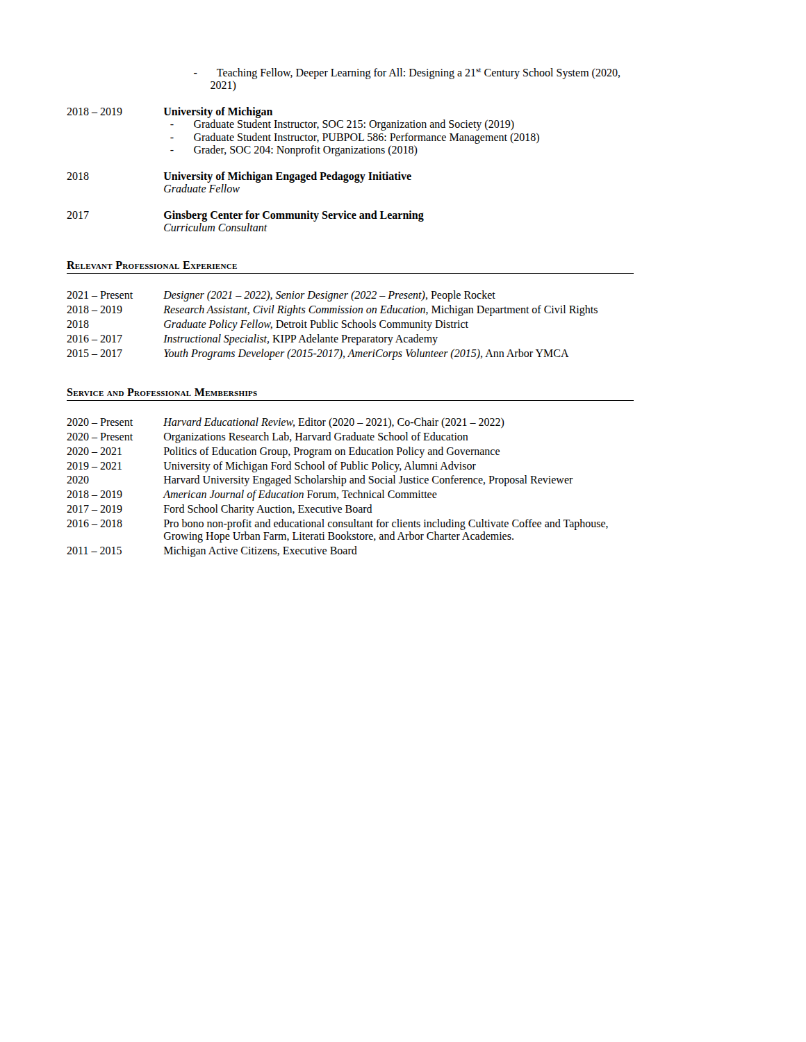- Teaching Fellow, Deeper Learning for All: Designing a 21st Century School System (2020, 2021)
2018 – 2019
University of Michigan
Graduate Student Instructor, SOC 215: Organization and Society (2019)
Graduate Student Instructor, PUBPOL 586: Performance Management (2018)
Grader, SOC 204: Nonprofit Organizations (2018)
2018
University of Michigan Engaged Pedagogy Initiative
Graduate Fellow
2017
Ginsberg Center for Community Service and Learning
Curriculum Consultant
Relevant Professional Experience
| 2021 – Present | Designer (2021 – 2022), Senior Designer (2022 – Present) , People Rocket |
| 2018 – 2019 | Research Assistant, Civil Rights Commission on Education , Michigan Department of Civil Rights |
| 2018 | Graduate Policy Fellow, Detroit Public Schools Community District |
| 2016 – 2017 | Instructional Specialist, KIPP Adelante Preparatory Academy |
| 2015 – 2017 | Youth Programs Developer (2015-2017), AmeriCorps Volunteer (2015), Ann Arbor YMCA |
Service and Professional Memberships
| 2020 – Present | Harvard Educational Review, Editor (2020 – 2021), Co-Chair (2021 – 2022) |
| 2020 – Present | Organizations Research Lab, Harvard Graduate School of Education |
| 2020 – 2021 | Politics of Education Group, Program on Education Policy and Governance |
| 2019 – 2021 | University of Michigan Ford School of Public Policy, Alumni Advisor |
| 2020 | Harvard University Engaged Scholarship and Social Justice Conference, Proposal Reviewer |
| 2018 – 2019 | American Journal of Education Forum, Technical Committee |
| 2017 – 2019 | Ford School Charity Auction, Executive Board |
| 2016 – 2018 | Pro bono non-profit and educational consultant for clients including Cultivate Coffee and Taphouse, Growing Hope Urban Farm, Literati Bookstore, and Arbor Charter Academies. |
| 2011 – 2015 | Michigan Active Citizens, Executive Board |